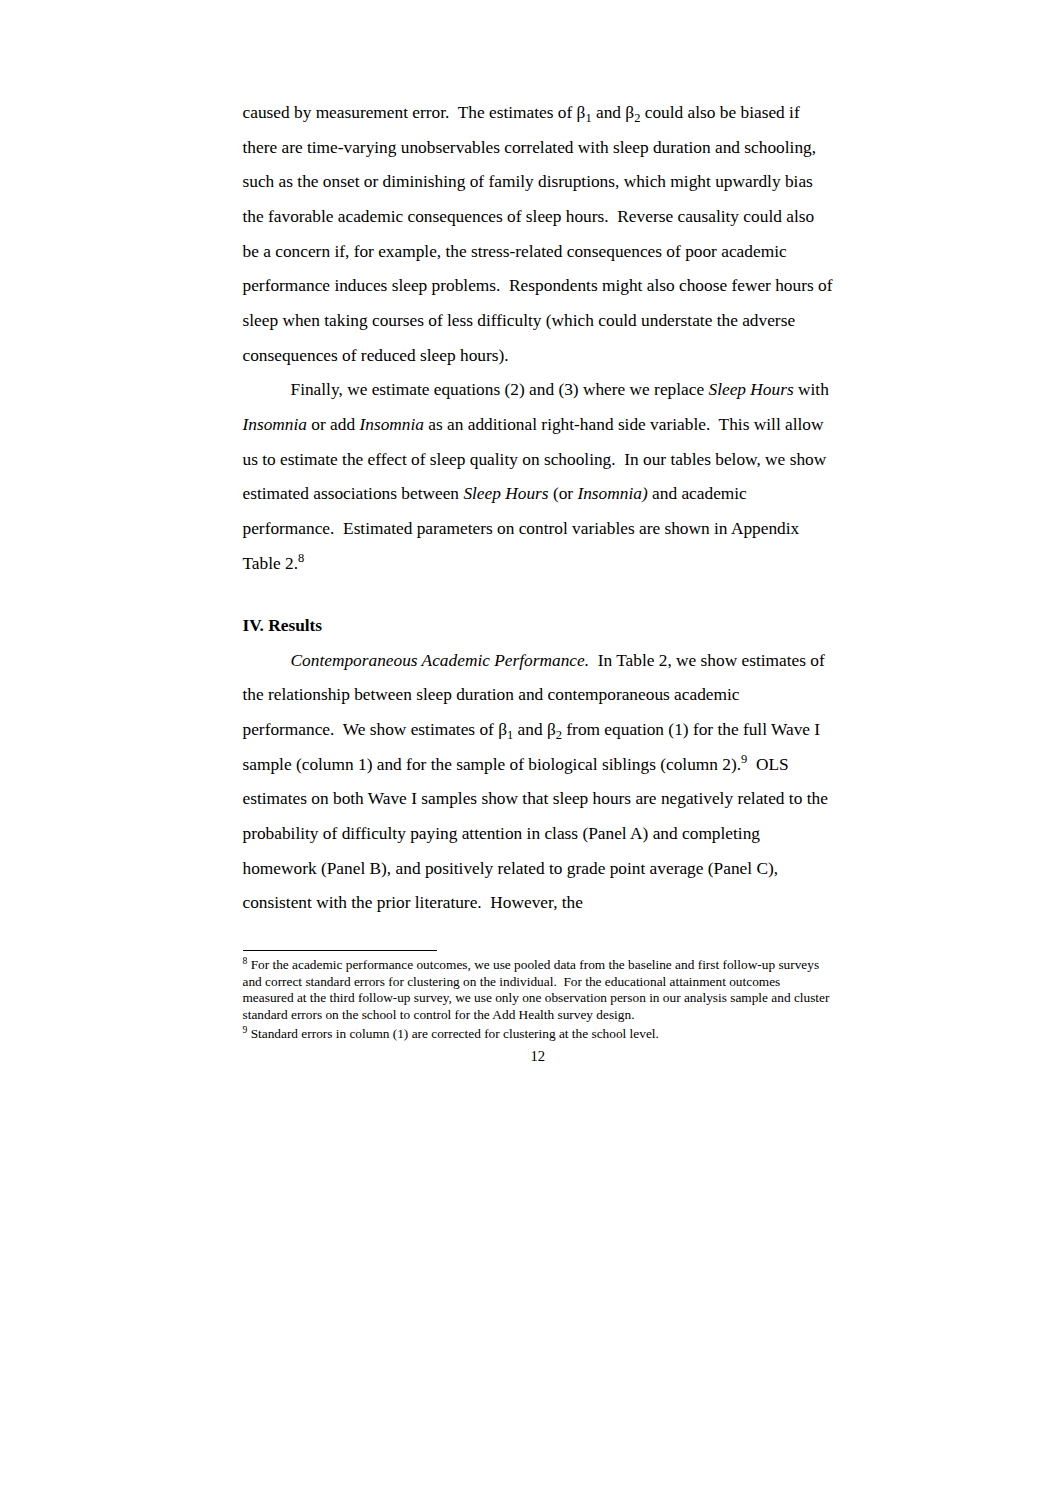caused by measurement error. The estimates of β1 and β2 could also be biased if there are time-varying unobservables correlated with sleep duration and schooling, such as the onset or diminishing of family disruptions, which might upwardly bias the favorable academic consequences of sleep hours. Reverse causality could also be a concern if, for example, the stress-related consequences of poor academic performance induces sleep problems. Respondents might also choose fewer hours of sleep when taking courses of less difficulty (which could understate the adverse consequences of reduced sleep hours).
Finally, we estimate equations (2) and (3) where we replace Sleep Hours with Insomnia or add Insomnia as an additional right-hand side variable. This will allow us to estimate the effect of sleep quality on schooling. In our tables below, we show estimated associations between Sleep Hours (or Insomnia) and academic performance. Estimated parameters on control variables are shown in Appendix Table 2.8
IV. Results
Contemporaneous Academic Performance. In Table 2, we show estimates of the relationship between sleep duration and contemporaneous academic performance. We show estimates of β1 and β2 from equation (1) for the full Wave I sample (column 1) and for the sample of biological siblings (column 2).9 OLS estimates on both Wave I samples show that sleep hours are negatively related to the probability of difficulty paying attention in class (Panel A) and completing homework (Panel B), and positively related to grade point average (Panel C), consistent with the prior literature. However, the
8 For the academic performance outcomes, we use pooled data from the baseline and first follow-up surveys and correct standard errors for clustering on the individual. For the educational attainment outcomes measured at the third follow-up survey, we use only one observation person in our analysis sample and cluster standard errors on the school to control for the Add Health survey design.
9 Standard errors in column (1) are corrected for clustering at the school level.
12